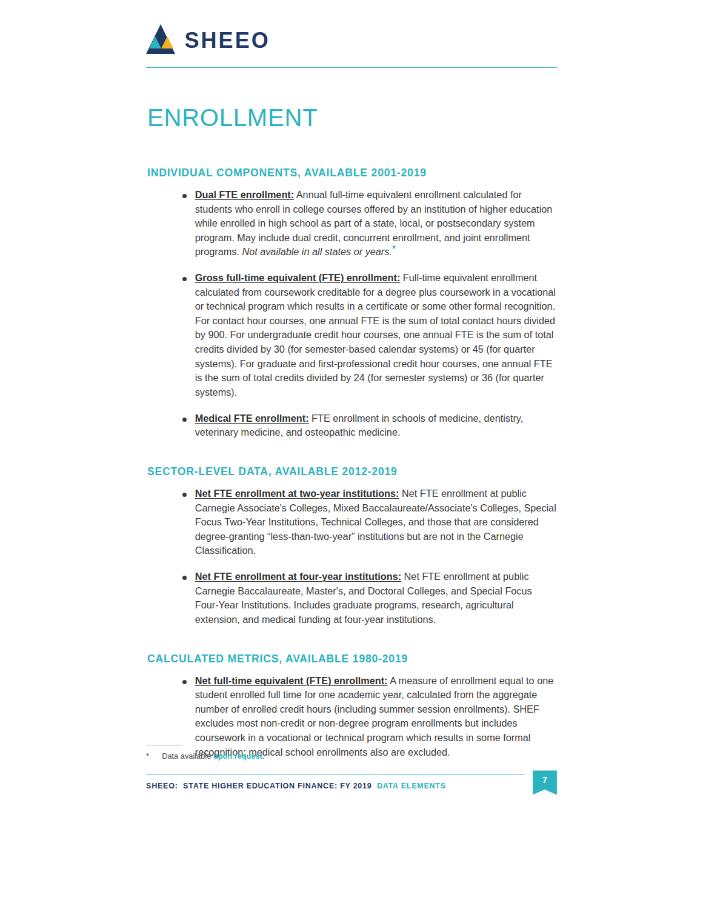SHEEO
ENROLLMENT
Individual Components, Available 2001-2019
Dual FTE enrollment: Annual full-time equivalent enrollment calculated for students who enroll in college courses offered by an institution of higher education while enrolled in high school as part of a state, local, or postsecondary system program. May include dual credit, concurrent enrollment, and joint enrollment programs. Not available in all states or years.*
Gross full-time equivalent (FTE) enrollment: Full-time equivalent enrollment calculated from coursework creditable for a degree plus coursework in a vocational or technical program which results in a certificate or some other formal recognition. For contact hour courses, one annual FTE is the sum of total contact hours divided by 900. For undergraduate credit hour courses, one annual FTE is the sum of total credits divided by 30 (for semester-based calendar systems) or 45 (for quarter systems). For graduate and first-professional credit hour courses, one annual FTE is the sum of total credits divided by 24 (for semester systems) or 36 (for quarter systems).
Medical FTE enrollment: FTE enrollment in schools of medicine, dentistry, veterinary medicine, and osteopathic medicine.
Sector-Level Data, Available 2012-2019
Net FTE enrollment at two-year institutions: Net FTE enrollment at public Carnegie Associate's Colleges, Mixed Baccalaureate/Associate's Colleges, Special Focus Two-Year Institutions, Technical Colleges, and those that are considered degree-granting “less-than-two-year” institutions but are not in the Carnegie Classification.
Net FTE enrollment at four-year institutions: Net FTE enrollment at public Carnegie Baccalaureate, Master's, and Doctoral Colleges, and Special Focus Four-Year Institutions. Includes graduate programs, research, agricultural extension, and medical funding at four-year institutions.
Calculated Metrics, Available 1980-2019
Net full-time equivalent (FTE) enrollment: A measure of enrollment equal to one student enrolled full time for one academic year, calculated from the aggregate number of enrolled credit hours (including summer session enrollments). SHEF excludes most non-credit or non-degree program enrollments but includes coursework in a vocational or technical program which results in some formal recognition; medical school enrollments also are excluded.
* Data available upon request.
SHEEO: STATE HIGHER EDUCATION FINANCE: FY 2019 DATA ELEMENTS
7